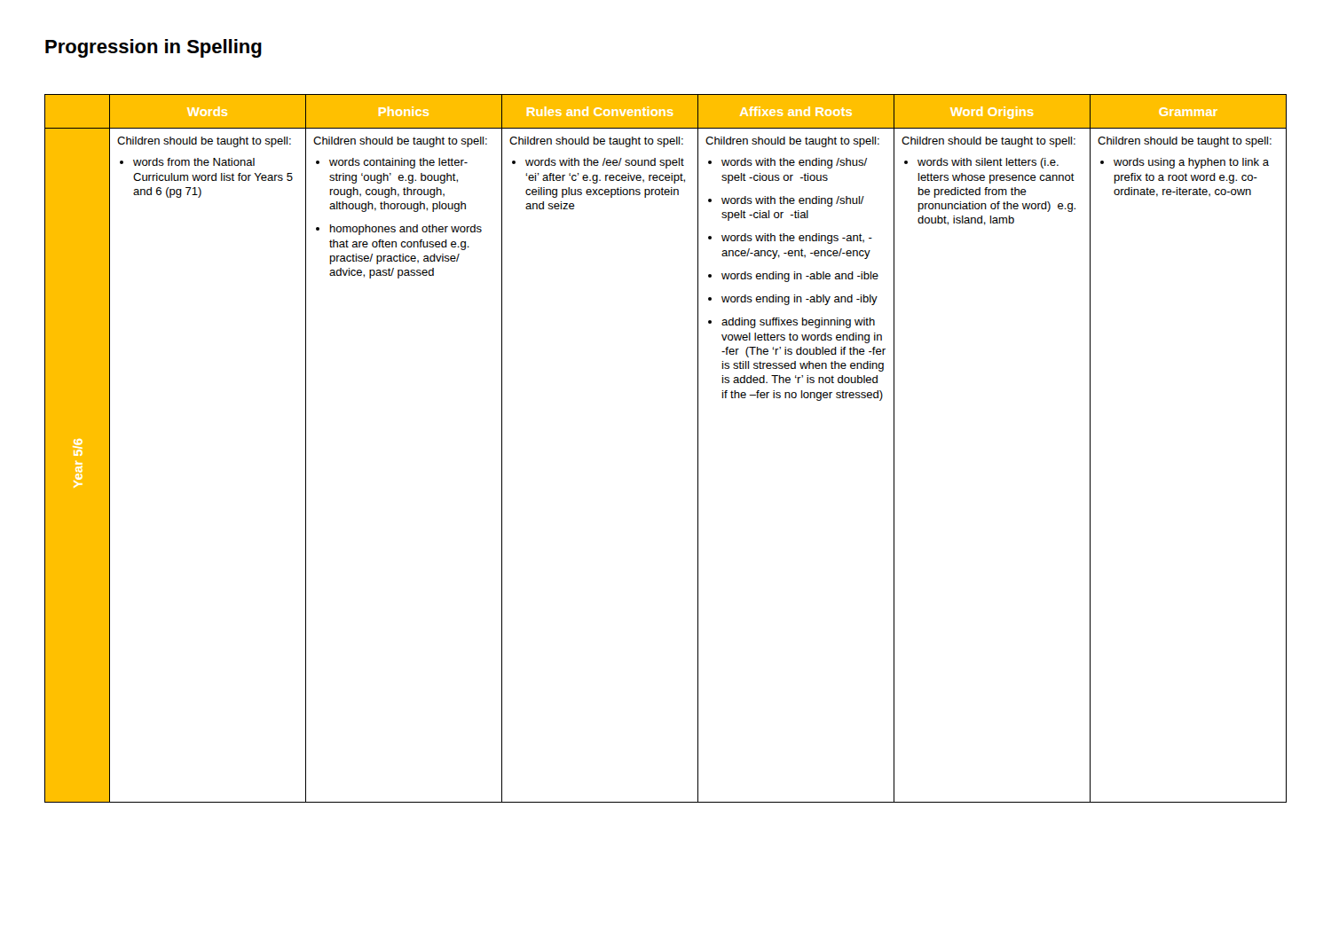Progression in Spelling
| | Words | Phonics | Rules and Conventions | Affixes and Roots | Word Origins | Grammar |
| --- | --- | --- | --- | --- | --- | --- |
| Year 5/6 | Children should be taught to spell: words from the National Curriculum word list for Years 5 and 6 (pg 71) | Children should be taught to spell: words containing the letter-string ‘ough’ e.g. bought, rough, cough, through, although, thorough, plough homophones and other words that are often confused e.g. practise/ practice, advise/ advice, past/ passed | Children should be taught to spell: words with the /ee/ sound spelt ‘ei’ after ‘c’ e.g. receive, receipt, ceiling plus exceptions protein and seize | Children should be taught to spell: words with the ending /shus/ spelt -cious or -tious words with the ending /shul/ spelt -cial or -tial words with the endings -ant, -ance/-ancy, -ent, -ence/-ency words ending in -able and -ible words ending in -ably and -ibly adding suffixes beginning with vowel letters to words ending in -fer (The ‘r’ is doubled if the -fer is still stressed when the ending is added. The ‘r’ is not doubled if the –fer is no longer stressed) | Children should be taught to spell: words with silent letters (i.e. letters whose presence cannot be predicted from the pronunciation of the word) e.g. doubt, island, lamb | Children should be taught to spell: words using a hyphen to link a prefix to a root word e.g. co-ordinate, re-iterate, co-own |